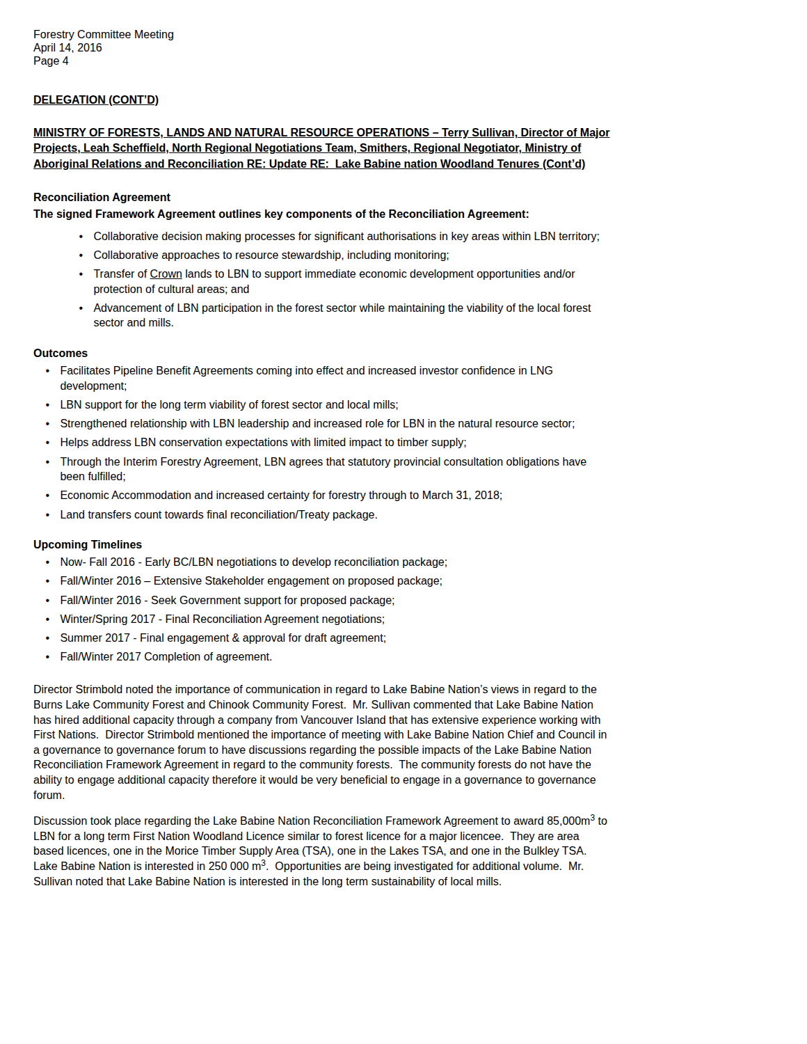Forestry Committee Meeting
April 14, 2016
Page 4
DELEGATION (CONT’D)
MINISTRY OF FORESTS, LANDS AND NATURAL RESOURCE OPERATIONS – Terry Sullivan, Director of Major Projects, Leah Scheffield, North Regional Negotiations Team, Smithers, Regional Negotiator, Ministry of Aboriginal Relations and Reconciliation RE: Update RE: Lake Babine nation Woodland Tenures (Cont’d)
Reconciliation Agreement
The signed Framework Agreement outlines key components of the Reconciliation Agreement:
Collaborative decision making processes for significant authorisations in key areas within LBN territory;
Collaborative approaches to resource stewardship, including monitoring;
Transfer of Crown lands to LBN to support immediate economic development opportunities and/or protection of cultural areas; and
Advancement of LBN participation in the forest sector while maintaining the viability of the local forest sector and mills.
Outcomes
Facilitates Pipeline Benefit Agreements coming into effect and increased investor confidence in LNG development;
LBN support for the long term viability of forest sector and local mills;
Strengthened relationship with LBN leadership and increased role for LBN in the natural resource sector;
Helps address LBN conservation expectations with limited impact to timber supply;
Through the Interim Forestry Agreement, LBN agrees that statutory provincial consultation obligations have been fulfilled;
Economic Accommodation and increased certainty for forestry through to March 31, 2018;
Land transfers count towards final reconciliation/Treaty package.
Upcoming Timelines
Now- Fall 2016 - Early BC/LBN negotiations to develop reconciliation package;
Fall/Winter 2016 – Extensive Stakeholder engagement on proposed package;
Fall/Winter 2016 - Seek Government support for proposed package;
Winter/Spring 2017 - Final Reconciliation Agreement negotiations;
Summer 2017 - Final engagement & approval for draft agreement;
Fall/Winter 2017 Completion of agreement.
Director Strimbold noted the importance of communication in regard to Lake Babine Nation’s views in regard to the Burns Lake Community Forest and Chinook Community Forest. Mr. Sullivan commented that Lake Babine Nation has hired additional capacity through a company from Vancouver Island that has extensive experience working with First Nations. Director Strimbold mentioned the importance of meeting with Lake Babine Nation Chief and Council in a governance to governance forum to have discussions regarding the possible impacts of the Lake Babine Nation Reconciliation Framework Agreement in regard to the community forests. The community forests do not have the ability to engage additional capacity therefore it would be very beneficial to engage in a governance to governance forum.
Discussion took place regarding the Lake Babine Nation Reconciliation Framework Agreement to award 85,000m3 to LBN for a long term First Nation Woodland Licence similar to forest licence for a major licencee. They are area based licences, one in the Morice Timber Supply Area (TSA), one in the Lakes TSA, and one in the Bulkley TSA. Lake Babine Nation is interested in 250 000 m3. Opportunities are being investigated for additional volume. Mr. Sullivan noted that Lake Babine Nation is interested in the long term sustainability of local mills.